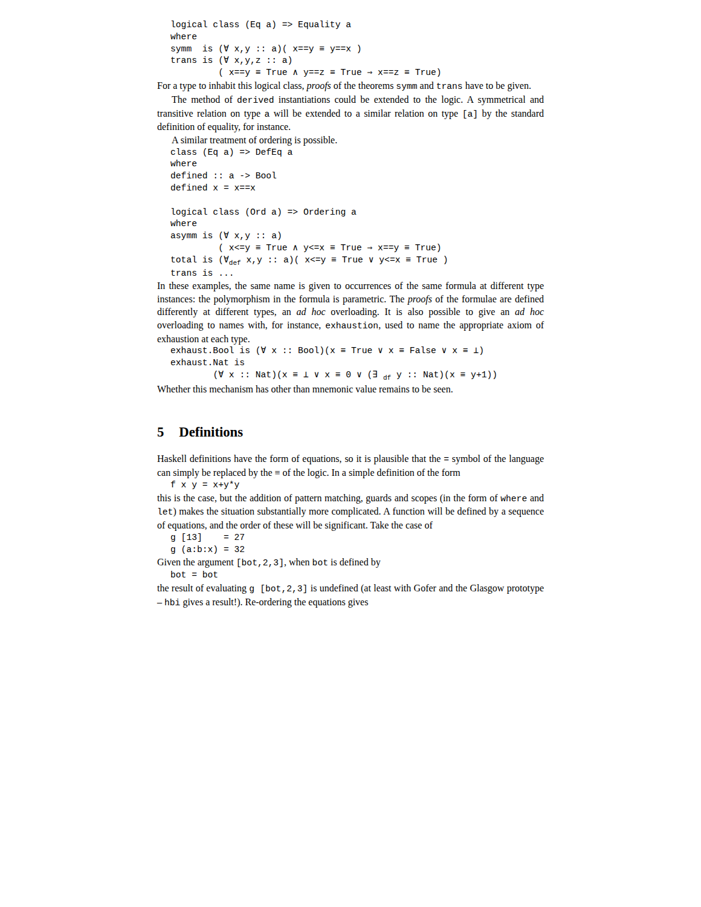logical class (Eq a) => Equality a
where
symm  is (∀ x,y :: a)( x==y ≡ y==x )
trans is (∀ x,y,z :: a)
         ( x==y ≡ True ∧ y==z ≡ True ⇒ x==z ≡ True)
For a type to inhabit this logical class, proofs of the theorems symm and trans have to be given.
The method of derived instantiations could be extended to the logic. A symmetrical and transitive relation on type a will be extended to a similar relation on type [a] by the standard definition of equality, for instance.
A similar treatment of ordering is possible.
class (Eq a) => DefEq a
where
defined :: a -> Bool
defined x = x==x

logical class (Ord a) => Ordering a
where
asymm is (∀ x,y :: a)
         ( x<=y ≡ True ∧ y<=x ≡ True ⇒ x==y ≡ True)
total is (∀def x,y :: a)( x<=y ≡ True ∨ y<=x ≡ True )
trans is ...
In these examples, the same name is given to occurrences of the same formula at different type instances: the polymorphism in the formula is parametric. The proofs of the formulae are defined differently at different types, an ad hoc overloading. It is also possible to give an ad hoc overloading to names with, for instance, exhaustion, used to name the appropriate axiom of exhaustion at each type.
exhaust.Bool is (∀ x :: Bool)(x ≡ True ∨ x ≡ False ∨ x ≡ ⊥)
exhaust.Nat is
        (∀ x :: Nat)(x ≡ ⊥ ∨ x ≡ 0 ∨ (∃ df y :: Nat)(x ≡ y+1))
Whether this mechanism has other than mnemonic value remains to be seen.
5 Definitions
Haskell definitions have the form of equations, so it is plausible that the = symbol of the language can simply be replaced by the ≡ of the logic. In a simple definition of the form
f x y = x+y*y
this is the case, but the addition of pattern matching, guards and scopes (in the form of where and let) makes the situation substantially more complicated. A function will be defined by a sequence of equations, and the order of these will be significant. Take the case of
g [13]    = 27
g (a:b:x) = 32
Given the argument [bot,2,3], when bot is defined by
bot = bot
the result of evaluating g [bot,2,3] is undefined (at least with Gofer and the Glasgow prototype – hbi gives a result!). Re-ordering the equations gives